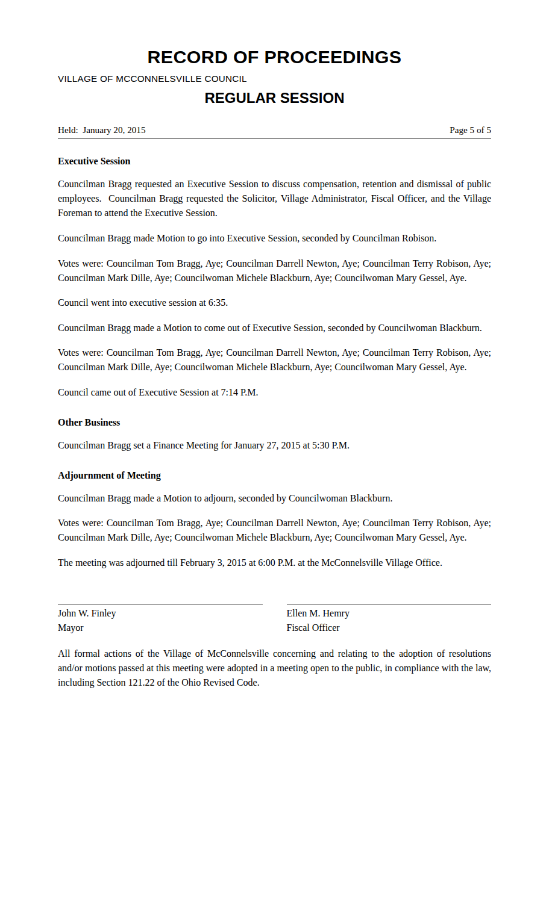RECORD OF PROCEEDINGS
VILLAGE OF MCCONNELSVILLE COUNCIL
REGULAR SESSION
Held: January 20, 2015 Page 5 of 5
Executive Session
Councilman Bragg requested an Executive Session to discuss compensation, retention and dismissal of public employees. Councilman Bragg requested the Solicitor, Village Administrator, Fiscal Officer, and the Village Foreman to attend the Executive Session.
Councilman Bragg made Motion to go into Executive Session, seconded by Councilman Robison.
Votes were: Councilman Tom Bragg, Aye; Councilman Darrell Newton, Aye; Councilman Terry Robison, Aye; Councilman Mark Dille, Aye; Councilwoman Michele Blackburn, Aye; Councilwoman Mary Gessel, Aye.
Council went into executive session at 6:35.
Councilman Bragg made a Motion to come out of Executive Session, seconded by Councilwoman Blackburn.
Votes were: Councilman Tom Bragg, Aye; Councilman Darrell Newton, Aye; Councilman Terry Robison, Aye; Councilman Mark Dille, Aye; Councilwoman Michele Blackburn, Aye; Councilwoman Mary Gessel, Aye.
Council came out of Executive Session at 7:14 P.M.
Other Business
Councilman Bragg set a Finance Meeting for January 27, 2015 at 5:30 P.M.
Adjournment of Meeting
Councilman Bragg made a Motion to adjourn, seconded by Councilwoman Blackburn.
Votes were: Councilman Tom Bragg, Aye; Councilman Darrell Newton, Aye; Councilman Terry Robison, Aye; Councilman Mark Dille, Aye; Councilwoman Michele Blackburn, Aye; Councilwoman Mary Gessel, Aye.
The meeting was adjourned till February 3, 2015 at 6:00 P.M. at the McConnelsville Village Office.
John W. Finley
Mayor
Ellen M. Hemry
Fiscal Officer
All formal actions of the Village of McConnelsville concerning and relating to the adoption of resolutions and/or motions passed at this meeting were adopted in a meeting open to the public, in compliance with the law, including Section 121.22 of the Ohio Revised Code.